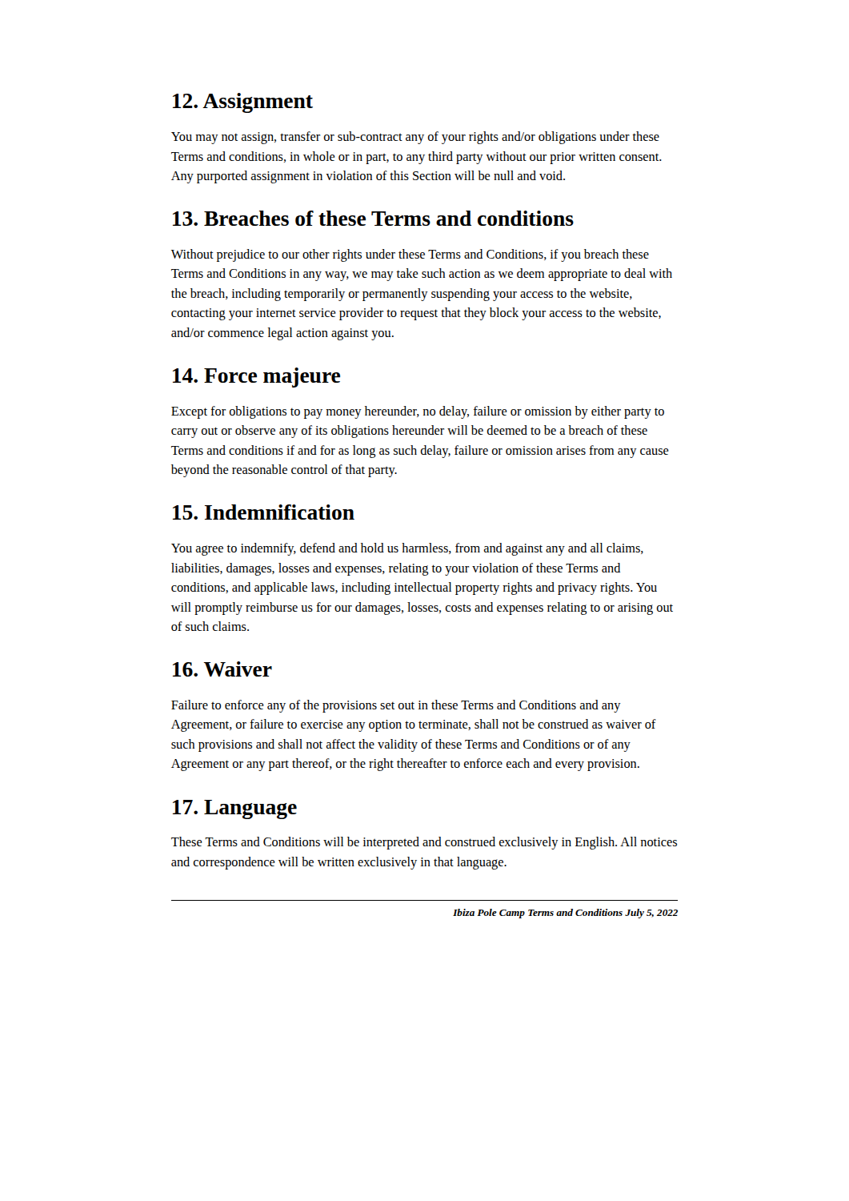12. Assignment
You may not assign, transfer or sub-contract any of your rights and/or obligations under these Terms and conditions, in whole or in part, to any third party without our prior written consent. Any purported assignment in violation of this Section will be null and void.
13. Breaches of these Terms and conditions
Without prejudice to our other rights under these Terms and Conditions, if you breach these Terms and Conditions in any way, we may take such action as we deem appropriate to deal with the breach, including temporarily or permanently suspending your access to the website, contacting your internet service provider to request that they block your access to the website, and/or commence legal action against you.
14. Force majeure
Except for obligations to pay money hereunder, no delay, failure or omission by either party to carry out or observe any of its obligations hereunder will be deemed to be a breach of these Terms and conditions if and for as long as such delay, failure or omission arises from any cause beyond the reasonable control of that party.
15. Indemnification
You agree to indemnify, defend and hold us harmless, from and against any and all claims, liabilities, damages, losses and expenses, relating to your violation of these Terms and conditions, and applicable laws, including intellectual property rights and privacy rights. You will promptly reimburse us for our damages, losses, costs and expenses relating to or arising out of such claims.
16. Waiver
Failure to enforce any of the provisions set out in these Terms and Conditions and any Agreement, or failure to exercise any option to terminate, shall not be construed as waiver of such provisions and shall not affect the validity of these Terms and Conditions or of any Agreement or any part thereof, or the right thereafter to enforce each and every provision.
17. Language
These Terms and Conditions will be interpreted and construed exclusively in English. All notices and correspondence will be written exclusively in that language.
Ibiza Pole Camp Terms and Conditions July 5, 2022